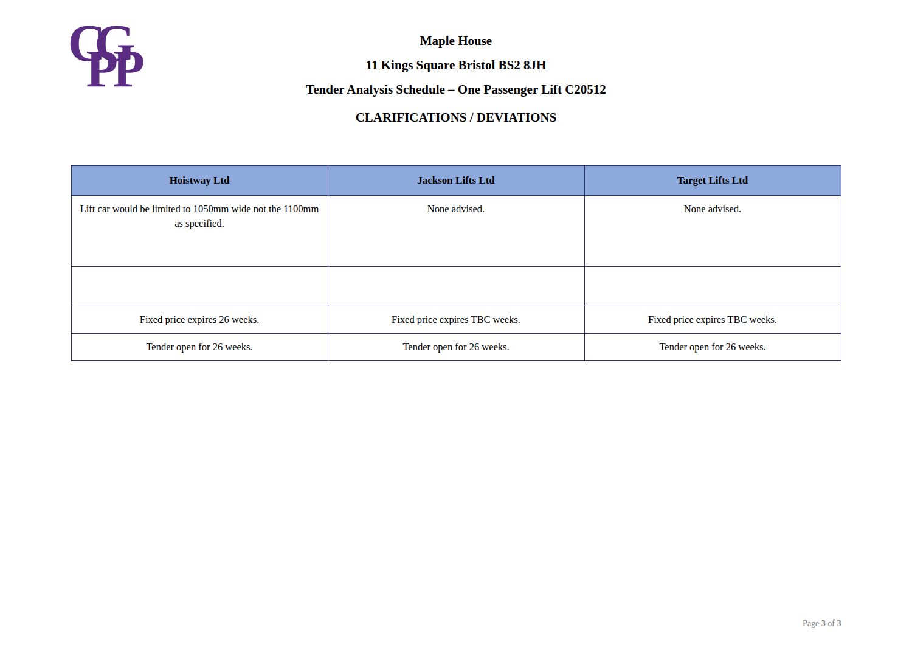C G P P
Maple House
11 Kings Square Bristol BS2 8JH
Tender Analysis Schedule – One Passenger Lift C20512
CLARIFICATIONS / DEVIATIONS
| Hoistway Ltd | Jackson Lifts Ltd | Target Lifts Ltd |
| --- | --- | --- |
| Lift car would be limited to 1050mm wide not the 1100mm as specified. | None advised. | None advised. |
| Fixed price expires 26 weeks. | Fixed price expires TBC weeks. | Fixed price expires TBC weeks. |
| Tender open for 26 weeks. | Tender open for 26 weeks. | Tender open for 26 weeks. |
Page 3 of 3